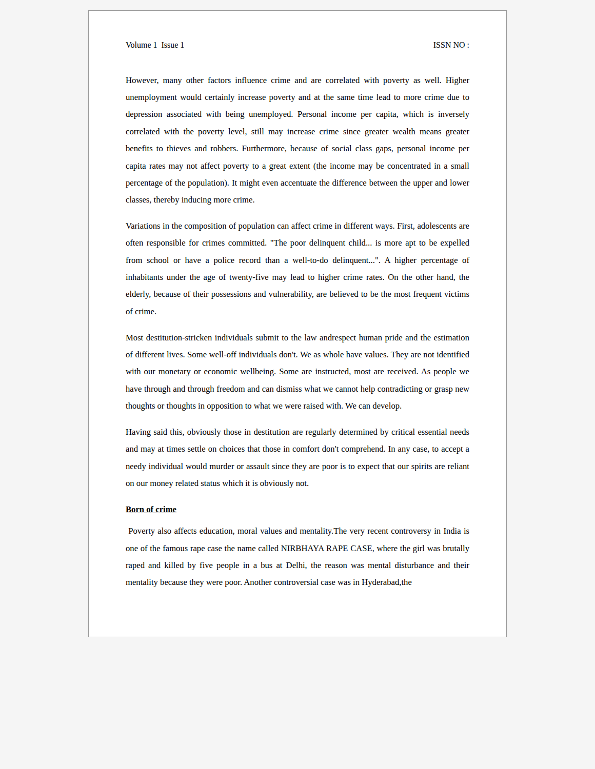Volume 1 Issue 1 ISSN NO :
However, many other factors influence crime and are correlated with poverty as well. Higher unemployment would certainly increase poverty and at the same time lead to more crime due to depression associated with being unemployed. Personal income per capita, which is inversely correlated with the poverty level, still may increase crime since greater wealth means greater benefits to thieves and robbers. Furthermore, because of social class gaps, personal income per capita rates may not affect poverty to a great extent (the income may be concentrated in a small percentage of the population). It might even accentuate the difference between the upper and lower classes, thereby inducing more crime.
Variations in the composition of population can affect crime in different ways. First, adolescents are often responsible for crimes committed. "The poor delinquent child... is more apt to be expelled from school or have a police record than a well-to-do delinquent...". A higher percentage of inhabitants under the age of twenty-five may lead to higher crime rates. On the other hand, the elderly, because of their possessions and vulnerability, are believed to be the most frequent victims of crime.
Most destitution-stricken individuals submit to the law andrespect human pride and the estimation of different lives. Some well-off individuals don't. We as whole have values. They are not identified with our monetary or economic wellbeing. Some are instructed, most are received. As people we have through and through freedom and can dismiss what we cannot help contradicting or grasp new thoughts or thoughts in opposition to what we were raised with. We can develop.
Having said this, obviously those in destitution are regularly determined by critical essential needs and may at times settle on choices that those in comfort don't comprehend. In any case, to accept a needy individual would murder or assault since they are poor is to expect that our spirits are reliant on our money related status which it is obviously not.
Born of crime
Poverty also affects education, moral values and mentality.The very recent controversy in India is one of the famous rape case the name called NIRBHAYA RAPE CASE, where the girl was brutally raped and killed by five people in a bus at Delhi, the reason was mental disturbance and their mentality because they were poor. Another controversial case was in Hyderabad,the